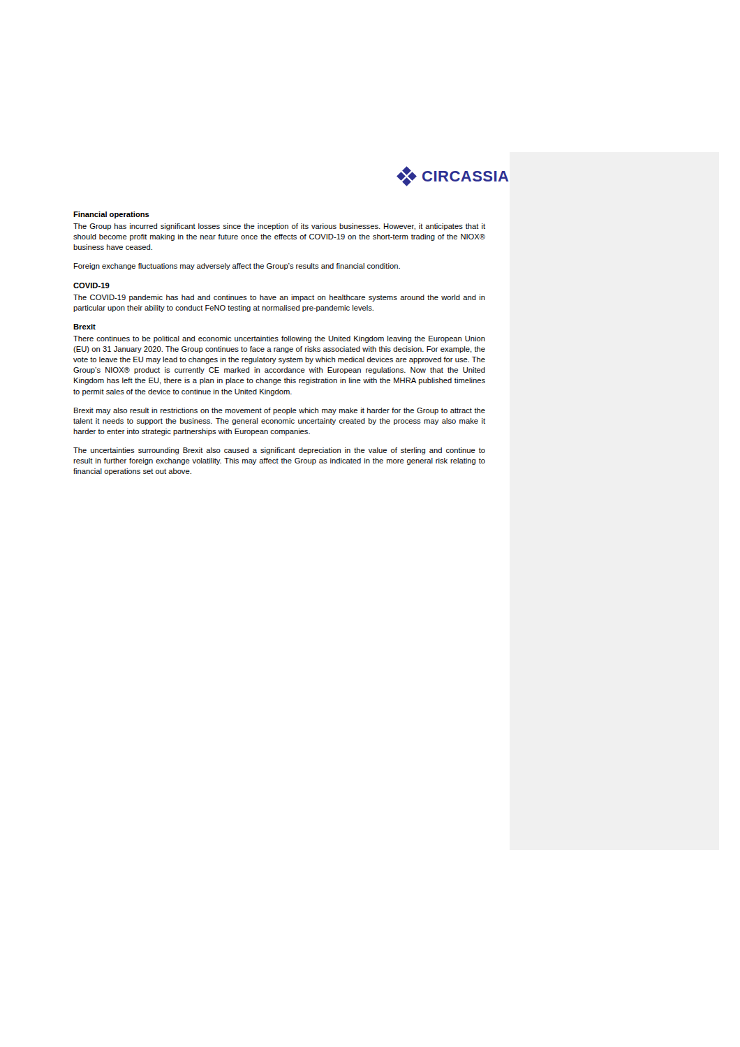CIRCASSIA
Financial operations
The Group has incurred significant losses since the inception of its various businesses. However, it anticipates that it should become profit making in the near future once the effects of COVID-19 on the short-term trading of the NIOX® business have ceased.
Foreign exchange fluctuations may adversely affect the Group’s results and financial condition.
COVID-19
The COVID-19 pandemic has had and continues to have an impact on healthcare systems around the world and in particular upon their ability to conduct FeNO testing at normalised pre-pandemic levels.
Brexit
There continues to be political and economic uncertainties following the United Kingdom leaving the European Union (EU) on 31 January 2020. The Group continues to face a range of risks associated with this decision. For example, the vote to leave the EU may lead to changes in the regulatory system by which medical devices are approved for use. The Group’s NIOX® product is currently CE marked in accordance with European regulations. Now that the United Kingdom has left the EU, there is a plan in place to change this registration in line with the MHRA published timelines to permit sales of the device to continue in the United Kingdom.
Brexit may also result in restrictions on the movement of people which may make it harder for the Group to attract the talent it needs to support the business. The general economic uncertainty created by the process may also make it harder to enter into strategic partnerships with European companies.
The uncertainties surrounding Brexit also caused a significant depreciation in the value of sterling and continue to result in further foreign exchange volatility. This may affect the Group as indicated in the more general risk relating to financial operations set out above.